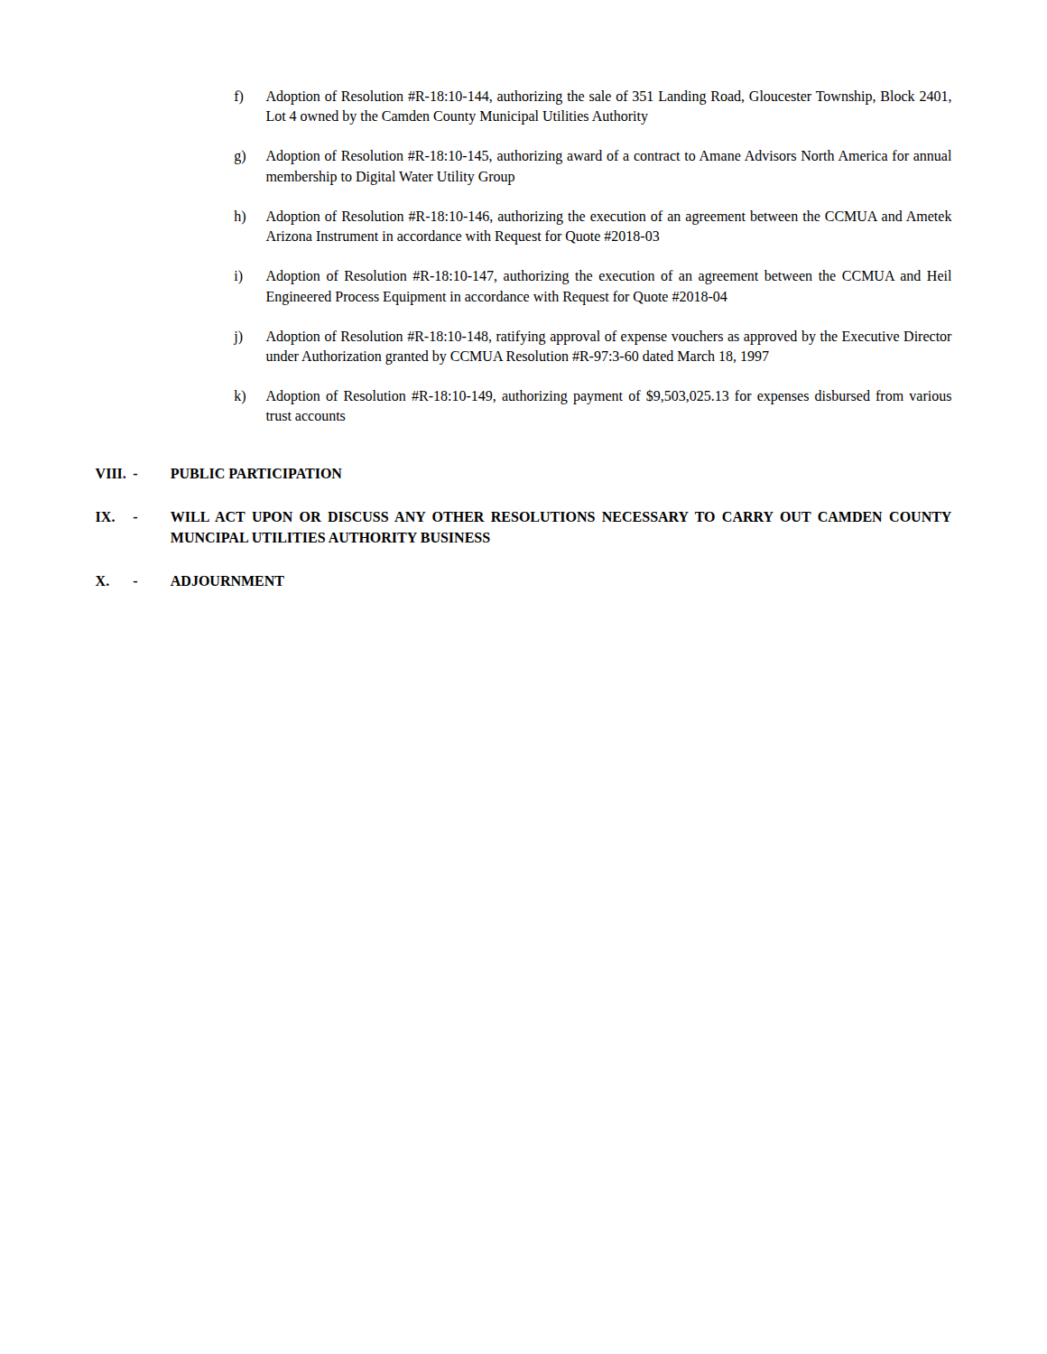f) Adoption of Resolution #R-18:10-144, authorizing the sale of 351 Landing Road, Gloucester Township, Block 2401, Lot 4 owned by the Camden County Municipal Utilities Authority
g) Adoption of Resolution #R-18:10-145, authorizing award of a contract to Amane Advisors North America for annual membership to Digital Water Utility Group
h) Adoption of Resolution #R-18:10-146, authorizing the execution of an agreement between the CCMUA and Ametek Arizona Instrument in accordance with Request for Quote #2018-03
i) Adoption of Resolution #R-18:10-147, authorizing the execution of an agreement between the CCMUA and Heil Engineered Process Equipment in accordance with Request for Quote #2018-04
j) Adoption of Resolution #R-18:10-148, ratifying approval of expense vouchers as approved by the Executive Director under Authorization granted by CCMUA Resolution #R-97:3-60 dated March 18, 1997
k) Adoption of Resolution #R-18:10-149, authorizing payment of $9,503,025.13 for expenses disbursed from various trust accounts
VIII. - PUBLIC PARTICIPATION
IX. - WILL ACT UPON OR DISCUSS ANY OTHER RESOLUTIONS NECESSARY TO CARRY OUT CAMDEN COUNTY MUNCIPAL UTILITIES AUTHORITY BUSINESS
X. - ADJOURNMENT